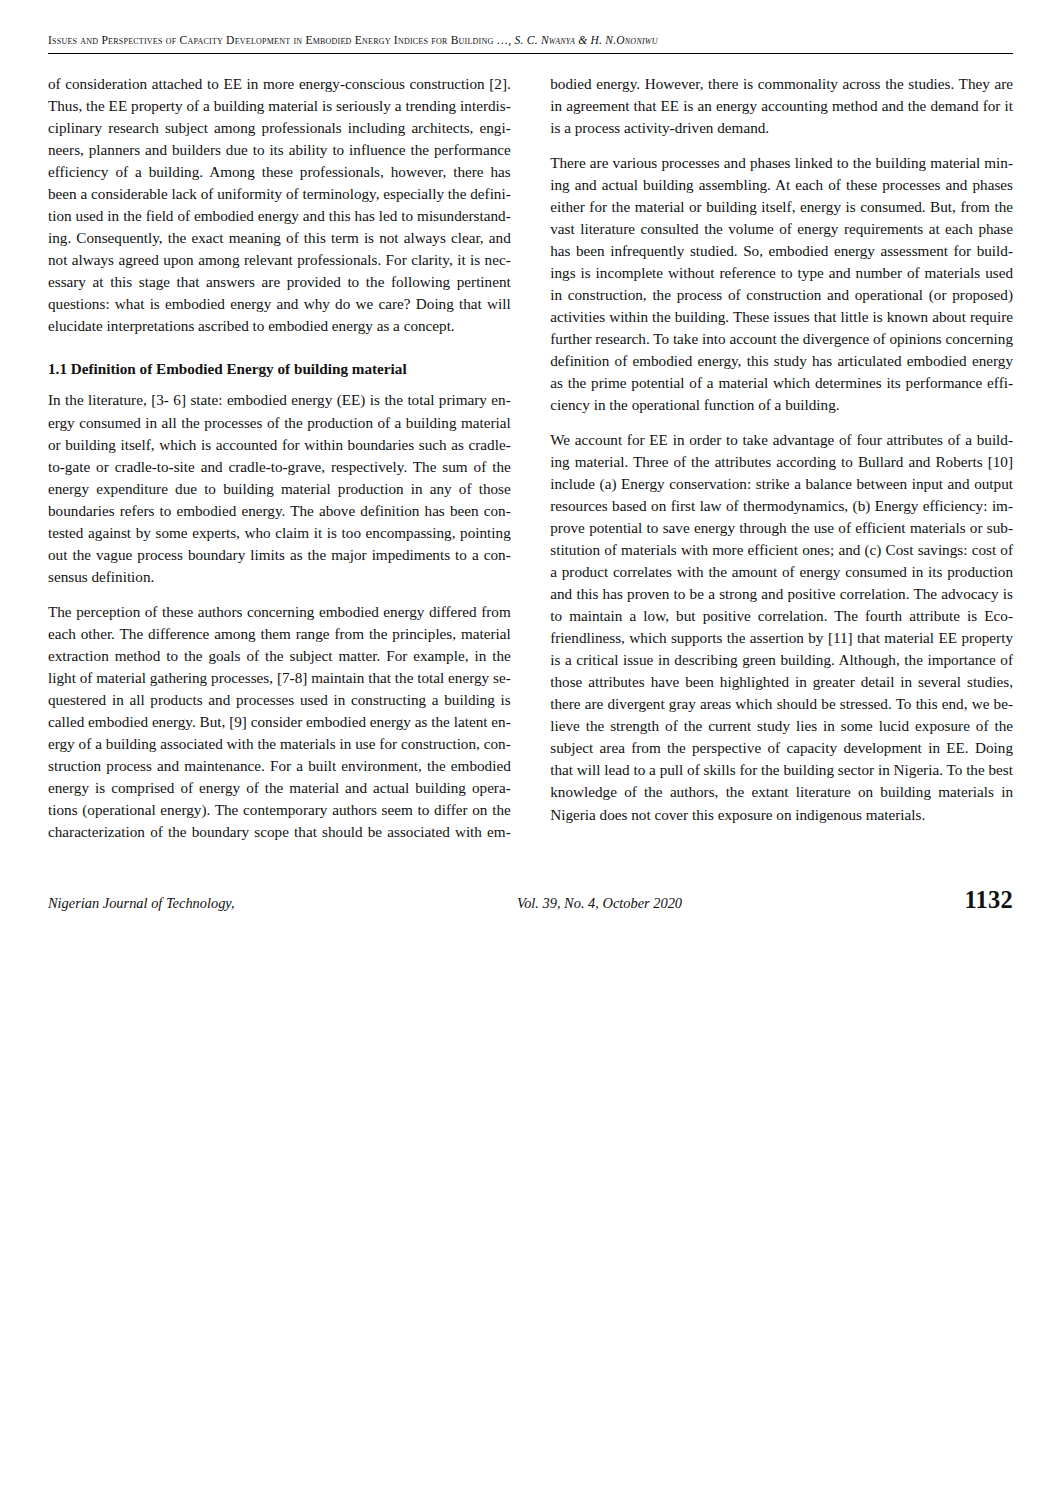Issues and Perspectives of Capacity Development in Embodied Energy Indices for Building …, S. C. Nwanya & H. N.Ononiwu
of consideration attached to EE in more energy-conscious construction [2]. Thus, the EE property of a building material is seriously a trending interdisciplinary research subject among professionals including architects, engineers, planners and builders due to its ability to influence the performance efficiency of a building. Among these professionals, however, there has been a considerable lack of uniformity of terminology, especially the definition used in the field of embodied energy and this has led to misunderstanding. Consequently, the exact meaning of this term is not always clear, and not always agreed upon among relevant professionals. For clarity, it is necessary at this stage that answers are provided to the following pertinent questions: what is embodied energy and why do we care? Doing that will elucidate interpretations ascribed to embodied energy as a concept.
1.1 Definition of Embodied Energy of building material
In the literature, [3- 6] state: embodied energy (EE) is the total primary energy consumed in all the processes of the production of a building material or building itself, which is accounted for within boundaries such as cradle-to-gate or cradle-to-site and cradle-to-grave, respectively. The sum of the energy expenditure due to building material production in any of those boundaries refers to embodied energy. The above definition has been contested against by some experts, who claim it is too encompassing, pointing out the vague process boundary limits as the major impediments to a consensus definition.
The perception of these authors concerning embodied energy differed from each other. The difference among them range from the principles, material extraction method to the goals of the subject matter. For example, in the light of material gathering processes, [7-8] maintain that the total energy sequestered in all products and processes used in constructing a building is called embodied energy. But, [9] consider embodied energy as the latent energy of a building associated with the materials in use for construction, construction process and maintenance. For a built environment, the embodied energy is comprised of energy of the material and actual building operations (operational energy). The contemporary authors seem to differ on the characterization of the boundary scope that should be associated with embodied energy. However, there is commonality across the studies. They are in agreement that EE is an energy accounting method and the demand for it is a process activity-driven demand.
There are various processes and phases linked to the building material mining and actual building assembling. At each of these processes and phases either for the material or building itself, energy is consumed. But, from the vast literature consulted the volume of energy requirements at each phase has been infrequently studied. So, embodied energy assessment for buildings is incomplete without reference to type and number of materials used in construction, the process of construction and operational (or proposed) activities within the building. These issues that little is known about require further research. To take into account the divergence of opinions concerning definition of embodied energy, this study has articulated embodied energy as the prime potential of a material which determines its performance efficiency in the operational function of a building.
We account for EE in order to take advantage of four attributes of a building material. Three of the attributes according to Bullard and Roberts [10] include (a) Energy conservation: strike a balance between input and output resources based on first law of thermodynamics, (b) Energy efficiency: improve potential to save energy through the use of efficient materials or substitution of materials with more efficient ones; and (c) Cost savings: cost of a product correlates with the amount of energy consumed in its production and this has proven to be a strong and positive correlation. The advocacy is to maintain a low, but positive correlation. The fourth attribute is Eco-friendliness, which supports the assertion by [11] that material EE property is a critical issue in describing green building. Although, the importance of those attributes have been highlighted in greater detail in several studies, there are divergent gray areas which should be stressed. To this end, we believe the strength of the current study lies in some lucid exposure of the subject area from the perspective of capacity development in EE. Doing that will lead to a pull of skills for the building sector in Nigeria. To the best knowledge of the authors, the extant literature on building materials in Nigeria does not cover this exposure on indigenous materials.
Nigerian Journal of Technology, Vol. 39, No. 4, October 2020 1132